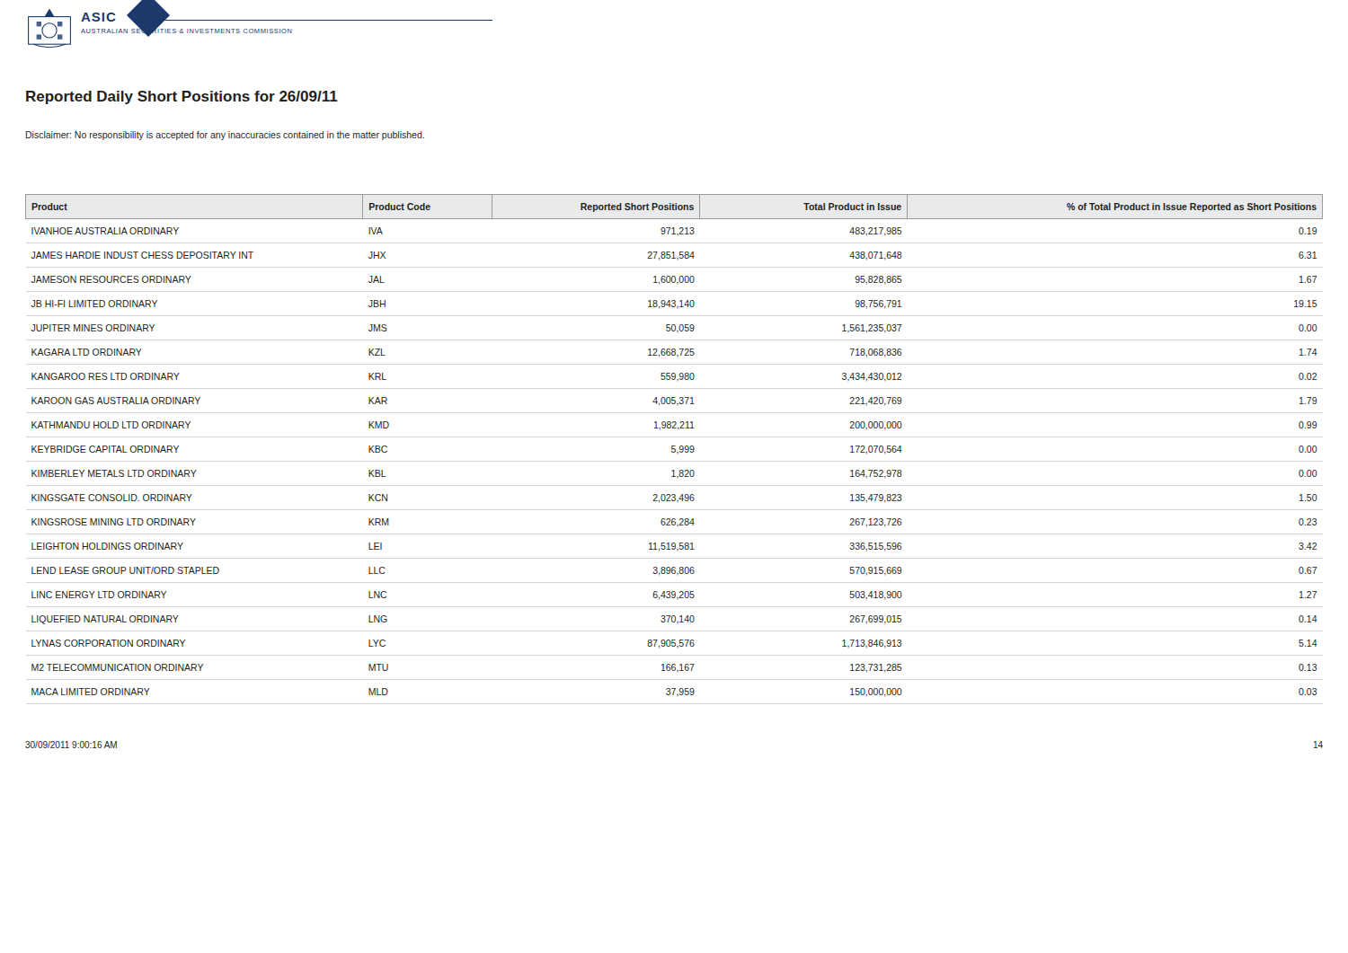ASIC
Australian Securities & Investments Commission
Reported Daily Short Positions for 26/09/11
Disclaimer: No responsibility is accepted for any inaccuracies contained in the matter published.
| Product | Product Code | Reported Short Positions | Total Product in Issue | % of Total Product in Issue Reported as Short Positions |
| --- | --- | --- | --- | --- |
| IVANHOE AUSTRALIA ORDINARY | IVA | 971,213 | 483,217,985 | 0.19 |
| JAMES HARDIE INDUST CHESS DEPOSITARY INT | JHX | 27,851,584 | 438,071,648 | 6.31 |
| JAMESON RESOURCES ORDINARY | JAL | 1,600,000 | 95,828,865 | 1.67 |
| JB HI-FI LIMITED ORDINARY | JBH | 18,943,140 | 98,756,791 | 19.15 |
| JUPITER MINES ORDINARY | JMS | 50,059 | 1,561,235,037 | 0.00 |
| KAGARA LTD ORDINARY | KZL | 12,668,725 | 718,068,836 | 1.74 |
| KANGAROO RES LTD ORDINARY | KRL | 559,980 | 3,434,430,012 | 0.02 |
| KAROON GAS AUSTRALIA ORDINARY | KAR | 4,005,371 | 221,420,769 | 1.79 |
| KATHMANDU HOLD LTD ORDINARY | KMD | 1,982,211 | 200,000,000 | 0.99 |
| KEYBRIDGE CAPITAL ORDINARY | KBC | 5,999 | 172,070,564 | 0.00 |
| KIMBERLEY METALS LTD ORDINARY | KBL | 1,820 | 164,752,978 | 0.00 |
| KINGSGATE CONSOLID. ORDINARY | KCN | 2,023,496 | 135,479,823 | 1.50 |
| KINGSROSE MINING LTD ORDINARY | KRM | 626,284 | 267,123,726 | 0.23 |
| LEIGHTON HOLDINGS ORDINARY | LEI | 11,519,581 | 336,515,596 | 3.42 |
| LEND LEASE GROUP UNIT/ORD STAPLED | LLC | 3,896,806 | 570,915,669 | 0.67 |
| LINC ENERGY LTD ORDINARY | LNC | 6,439,205 | 503,418,900 | 1.27 |
| LIQUEFIED NATURAL ORDINARY | LNG | 370,140 | 267,699,015 | 0.14 |
| LYNAS CORPORATION ORDINARY | LYC | 87,905,576 | 1,713,846,913 | 5.14 |
| M2 TELECOMMUNICATION ORDINARY | MTU | 166,167 | 123,731,285 | 0.13 |
| MACA LIMITED ORDINARY | MLD | 37,959 | 150,000,000 | 0.03 |
30/09/2011 9:00:16 AM 14